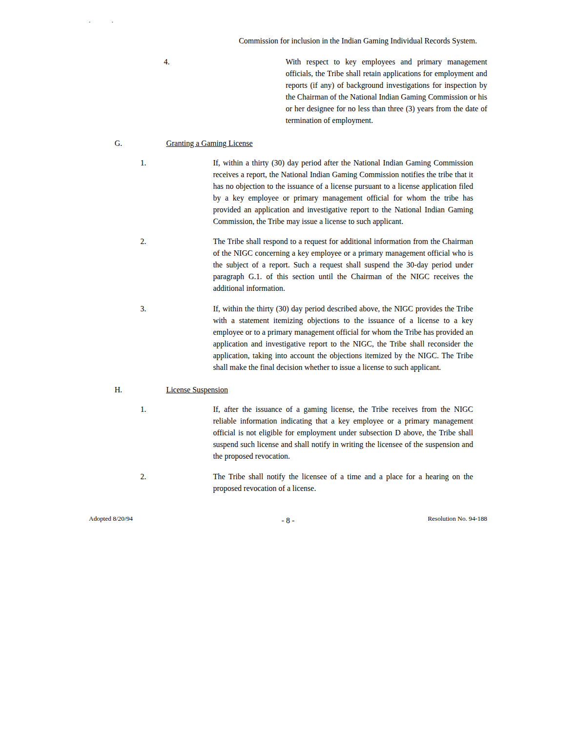. .
Commission for inclusion in the Indian Gaming Individual Records System.
4. With respect to key employees and primary management officials, the Tribe shall retain applications for employment and reports (if any) of background investigations for inspection by the Chairman of the National Indian Gaming Commission or his or her designee for no less than three (3) years from the date of termination of employment.
G. Granting a Gaming License
1. If, within a thirty (30) day period after the National Indian Gaming Commission receives a report, the National Indian Gaming Commission notifies the tribe that it has no objection to the issuance of a license pursuant to a license application filed by a key employee or primary management official for whom the tribe has provided an application and investigative report to the National Indian Gaming Commission, the Tribe may issue a license to such applicant.
2. The Tribe shall respond to a request for additional information from the Chairman of the NIGC concerning a key employee or a primary management official who is the subject of a report. Such a request shall suspend the 30-day period under paragraph G.1. of this section until the Chairman of the NIGC receives the additional information.
3. If, within the thirty (30) day period described above, the NIGC provides the Tribe with a statement itemizing objections to the issuance of a license to a key employee or to a primary management official for whom the Tribe has provided an application and investigative report to the NIGC, the Tribe shall reconsider the application, taking into account the objections itemized by the NIGC. The Tribe shall make the final decision whether to issue a license to such applicant.
H. License Suspension
1. If, after the issuance of a gaming license, the Tribe receives from the NIGC reliable information indicating that a key employee or a primary management official is not eligible for employment under subsection D above, the Tribe shall suspend such license and shall notify in writing the licensee of the suspension and the proposed revocation.
2. The Tribe shall notify the licensee of a time and a place for a hearing on the proposed revocation of a license.
Adopted 8/20/94 Resolution No. 94-188
- 8 -